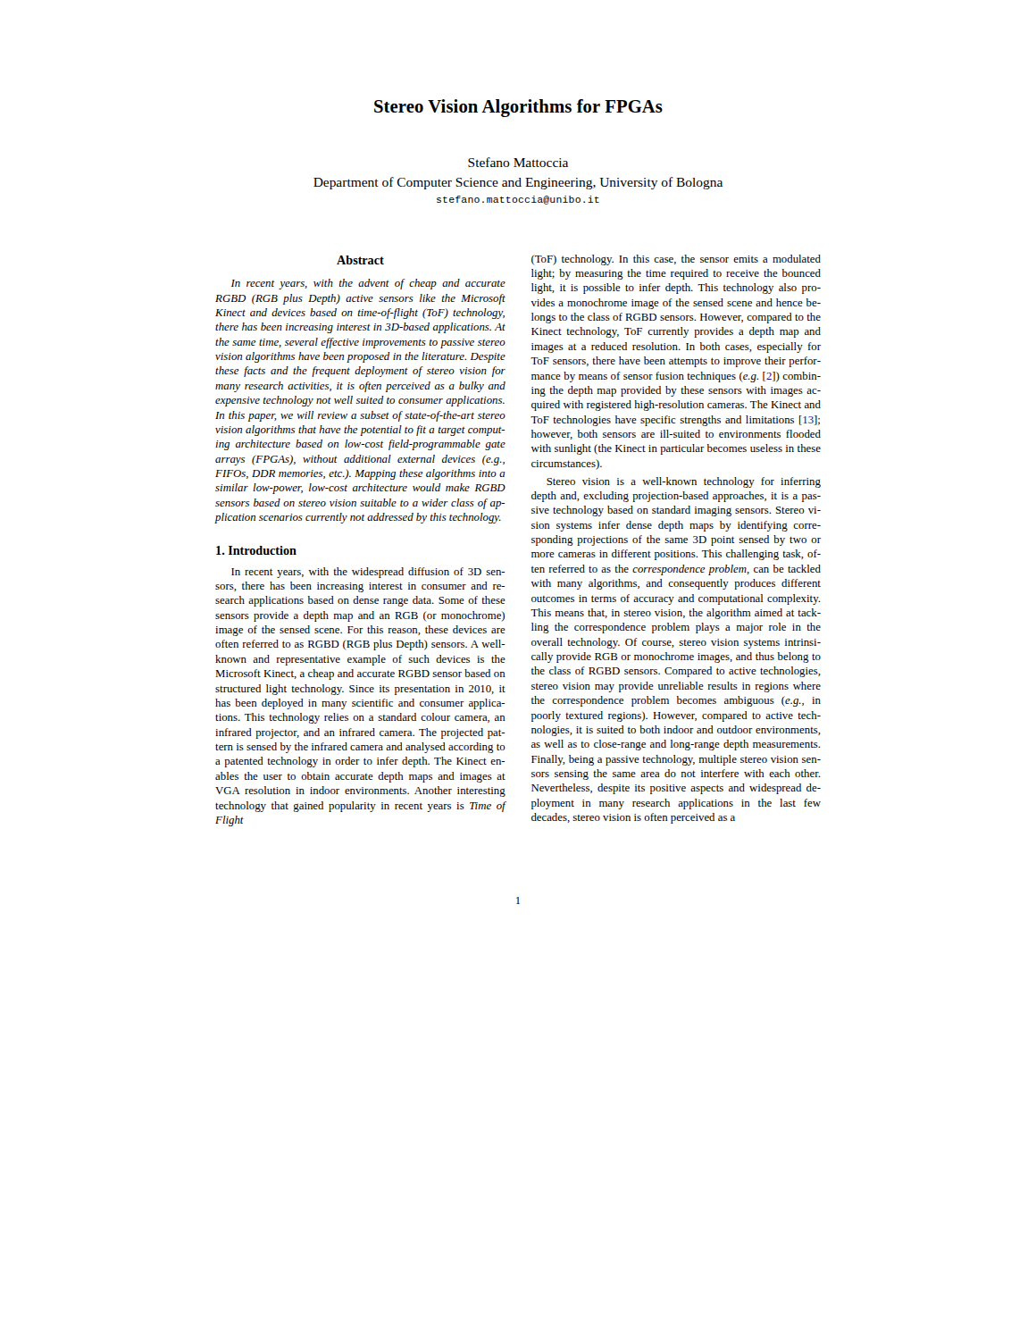Stereo Vision Algorithms for FPGAs
Stefano Mattoccia
Department of Computer Science and Engineering, University of Bologna
stefano.mattoccia@unibo.it
Abstract
In recent years, with the advent of cheap and accurate RGBD (RGB plus Depth) active sensors like the Microsoft Kinect and devices based on time-of-flight (ToF) technology, there has been increasing interest in 3D-based applications. At the same time, several effective improvements to passive stereo vision algorithms have been proposed in the literature. Despite these facts and the frequent deployment of stereo vision for many research activities, it is often perceived as a bulky and expensive technology not well suited to consumer applications. In this paper, we will review a subset of state-of-the-art stereo vision algorithms that have the potential to fit a target computing architecture based on low-cost field-programmable gate arrays (FPGAs), without additional external devices (e.g., FIFOs, DDR memories, etc.). Mapping these algorithms into a similar low-power, low-cost architecture would make RGBD sensors based on stereo vision suitable to a wider class of application scenarios currently not addressed by this technology.
1. Introduction
In recent years, with the widespread diffusion of 3D sensors, there has been increasing interest in consumer and research applications based on dense range data. Some of these sensors provide a depth map and an RGB (or monochrome) image of the sensed scene. For this reason, these devices are often referred to as RGBD (RGB plus Depth) sensors. A well-known and representative example of such devices is the Microsoft Kinect, a cheap and accurate RGBD sensor based on structured light technology. Since its presentation in 2010, it has been deployed in many scientific and consumer applications. This technology relies on a standard colour camera, an infrared projector, and an infrared camera. The projected pattern is sensed by the infrared camera and analysed according to a patented technology in order to infer depth. The Kinect enables the user to obtain accurate depth maps and images at VGA resolution in indoor environments. Another interesting technology that gained popularity in recent years is Time of Flight
(ToF) technology. In this case, the sensor emits a modulated light; by measuring the time required to receive the bounced light, it is possible to infer depth. This technology also provides a monochrome image of the sensed scene and hence belongs to the class of RGBD sensors. However, compared to the Kinect technology, ToF currently provides a depth map and images at a reduced resolution. In both cases, especially for ToF sensors, there have been attempts to improve their performance by means of sensor fusion techniques (e.g. [2]) combining the depth map provided by these sensors with images acquired with registered high-resolution cameras. The Kinect and ToF technologies have specific strengths and limitations [13]; however, both sensors are ill-suited to environments flooded with sunlight (the Kinect in particular becomes useless in these circumstances).
Stereo vision is a well-known technology for inferring depth and, excluding projection-based approaches, it is a passive technology based on standard imaging sensors. Stereo vision systems infer dense depth maps by identifying corresponding projections of the same 3D point sensed by two or more cameras in different positions. This challenging task, often referred to as the correspondence problem, can be tackled with many algorithms, and consequently produces different outcomes in terms of accuracy and computational complexity. This means that, in stereo vision, the algorithm aimed at tackling the correspondence problem plays a major role in the overall technology. Of course, stereo vision systems intrinsically provide RGB or monochrome images, and thus belong to the class of RGBD sensors. Compared to active technologies, stereo vision may provide unreliable results in regions where the correspondence problem becomes ambiguous (e.g., in poorly textured regions). However, compared to active technologies, it is suited to both indoor and outdoor environments, as well as to close-range and long-range depth measurements. Finally, being a passive technology, multiple stereo vision sensors sensing the same area do not interfere with each other. Nevertheless, despite its positive aspects and widespread deployment in many research applications in the last few decades, stereo vision is often perceived as a
1